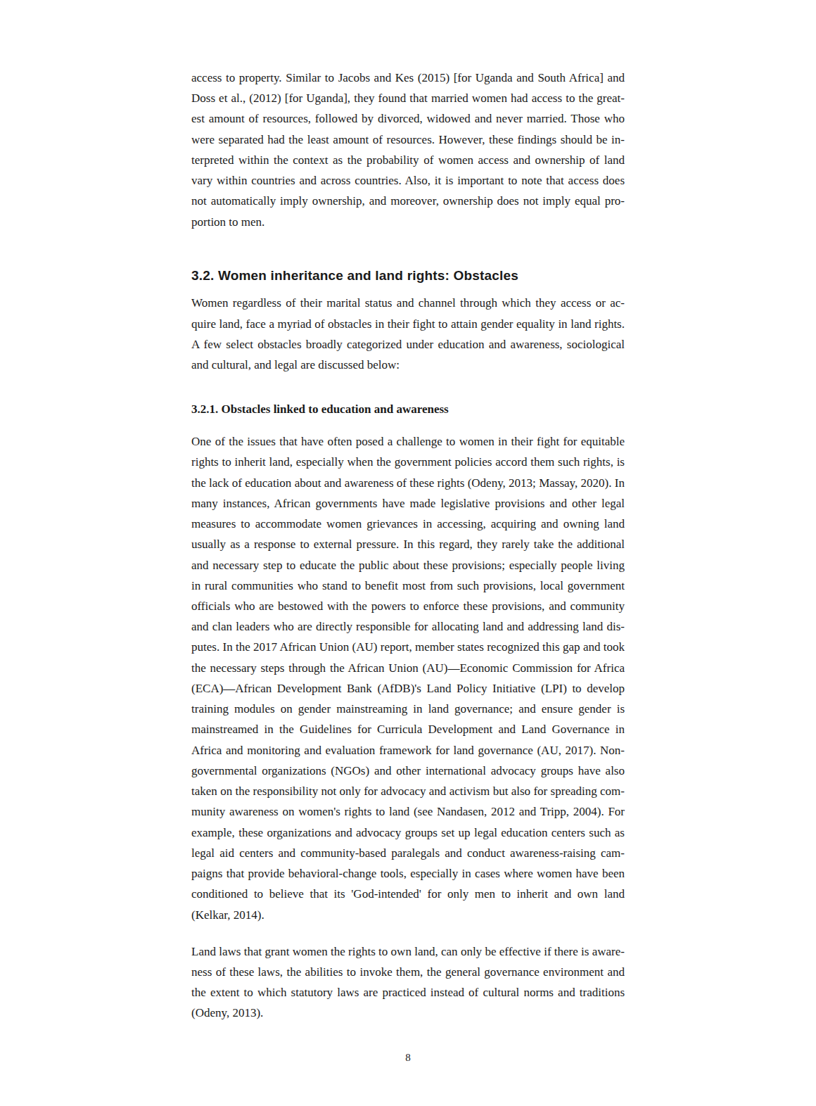access to property. Similar to Jacobs and Kes (2015) [for Uganda and South Africa] and Doss et al., (2012) [for Uganda], they found that married women had access to the greatest amount of resources, followed by divorced, widowed and never married. Those who were separated had the least amount of resources. However, these findings should be interpreted within the context as the probability of women access and ownership of land vary within countries and across countries. Also, it is important to note that access does not automatically imply ownership, and moreover, ownership does not imply equal proportion to men.
3.2. Women inheritance and land rights: Obstacles
Women regardless of their marital status and channel through which they access or acquire land, face a myriad of obstacles in their fight to attain gender equality in land rights. A few select obstacles broadly categorized under education and awareness, sociological and cultural, and legal are discussed below:
3.2.1. Obstacles linked to education and awareness
One of the issues that have often posed a challenge to women in their fight for equitable rights to inherit land, especially when the government policies accord them such rights, is the lack of education about and awareness of these rights (Odeny, 2013; Massay, 2020). In many instances, African governments have made legislative provisions and other legal measures to accommodate women grievances in accessing, acquiring and owning land usually as a response to external pressure. In this regard, they rarely take the additional and necessary step to educate the public about these provisions; especially people living in rural communities who stand to benefit most from such provisions, local government officials who are bestowed with the powers to enforce these provisions, and community and clan leaders who are directly responsible for allocating land and addressing land disputes. In the 2017 African Union (AU) report, member states recognized this gap and took the necessary steps through the African Union (AU)—Economic Commission for Africa (ECA)—African Development Bank (AfDB)'s Land Policy Initiative (LPI) to develop training modules on gender mainstreaming in land governance; and ensure gender is mainstreamed in the Guidelines for Curricula Development and Land Governance in Africa and monitoring and evaluation framework for land governance (AU, 2017). Non-governmental organizations (NGOs) and other international advocacy groups have also taken on the responsibility not only for advocacy and activism but also for spreading community awareness on women's rights to land (see Nandasen, 2012 and Tripp, 2004). For example, these organizations and advocacy groups set up legal education centers such as legal aid centers and community-based paralegals and conduct awareness-raising campaigns that provide behavioral-change tools, especially in cases where women have been conditioned to believe that its 'God-intended' for only men to inherit and own land (Kelkar, 2014).
Land laws that grant women the rights to own land, can only be effective if there is awareness of these laws, the abilities to invoke them, the general governance environment and the extent to which statutory laws are practiced instead of cultural norms and traditions (Odeny, 2013).
8